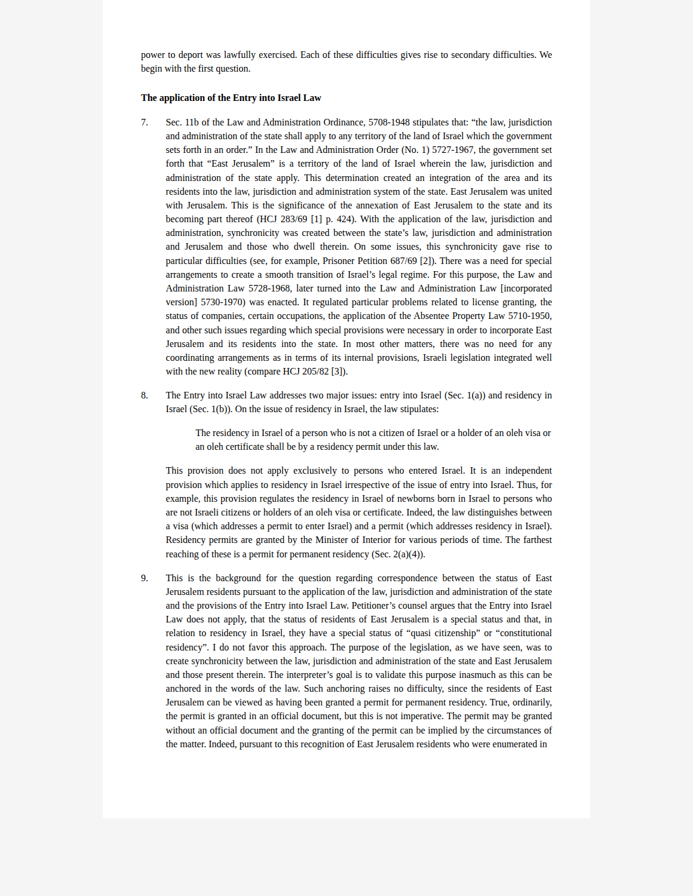power to deport was lawfully exercised. Each of these difficulties gives rise to secondary difficulties. We begin with the first question.
The application of the Entry into Israel Law
Sec. 11b of the Law and Administration Ordinance, 5708-1948 stipulates that: “the law, jurisdiction and administration of the state shall apply to any territory of the land of Israel which the government sets forth in an order.” In the Law and Administration Order (No. 1) 5727-1967, the government set forth that “East Jerusalem” is a territory of the land of Israel wherein the law, jurisdiction and administration of the state apply. This determination created an integration of the area and its residents into the law, jurisdiction and administration system of the state. East Jerusalem was united with Jerusalem. This is the significance of the annexation of East Jerusalem to the state and its becoming part thereof (HCJ 283/69 [1] p. 424). With the application of the law, jurisdiction and administration, synchronicity was created between the state’s law, jurisdiction and administration and Jerusalem and those who dwell therein. On some issues, this synchronicity gave rise to particular difficulties (see, for example, Prisoner Petition 687/69 [2]). There was a need for special arrangements to create a smooth transition of Israel’s legal regime. For this purpose, the Law and Administration Law 5728-1968, later turned into the Law and Administration Law [incorporated version] 5730-1970) was enacted. It regulated particular problems related to license granting, the status of companies, certain occupations, the application of the Absentee Property Law 5710-1950, and other such issues regarding which special provisions were necessary in order to incorporate East Jerusalem and its residents into the state. In most other matters, there was no need for any coordinating arrangements as in terms of its internal provisions, Israeli legislation integrated well with the new reality (compare HCJ 205/82 [3]).
The Entry into Israel Law addresses two major issues: entry into Israel (Sec. 1(a)) and residency in Israel (Sec. 1(b)). On the issue of residency in Israel, the law stipulates:
The residency in Israel of a person who is not a citizen of Israel or a holder of an oleh visa or an oleh certificate shall be by a residency permit under this law.
This provision does not apply exclusively to persons who entered Israel. It is an independent provision which applies to residency in Israel irrespective of the issue of entry into Israel. Thus, for example, this provision regulates the residency in Israel of newborns born in Israel to persons who are not Israeli citizens or holders of an oleh visa or certificate. Indeed, the law distinguishes between a visa (which addresses a permit to enter Israel) and a permit (which addresses residency in Israel). Residency permits are granted by the Minister of Interior for various periods of time. The farthest reaching of these is a permit for permanent residency (Sec. 2(a)(4)).
This is the background for the question regarding correspondence between the status of East Jerusalem residents pursuant to the application of the law, jurisdiction and administration of the state and the provisions of the Entry into Israel Law. Petitioner’s counsel argues that the Entry into Israel Law does not apply, that the status of residents of East Jerusalem is a special status and that, in relation to residency in Israel, they have a special status of “quasi citizenship” or “constitutional residency”. I do not favor this approach. The purpose of the legislation, as we have seen, was to create synchronicity between the law, jurisdiction and administration of the state and East Jerusalem and those present therein. The interpreter’s goal is to validate this purpose inasmuch as this can be anchored in the words of the law. Such anchoring raises no difficulty, since the residents of East Jerusalem can be viewed as having been granted a permit for permanent residency. True, ordinarily, the permit is granted in an official document, but this is not imperative. The permit may be granted without an official document and the granting of the permit can be implied by the circumstances of the matter. Indeed, pursuant to this recognition of East Jerusalem residents who were enumerated in